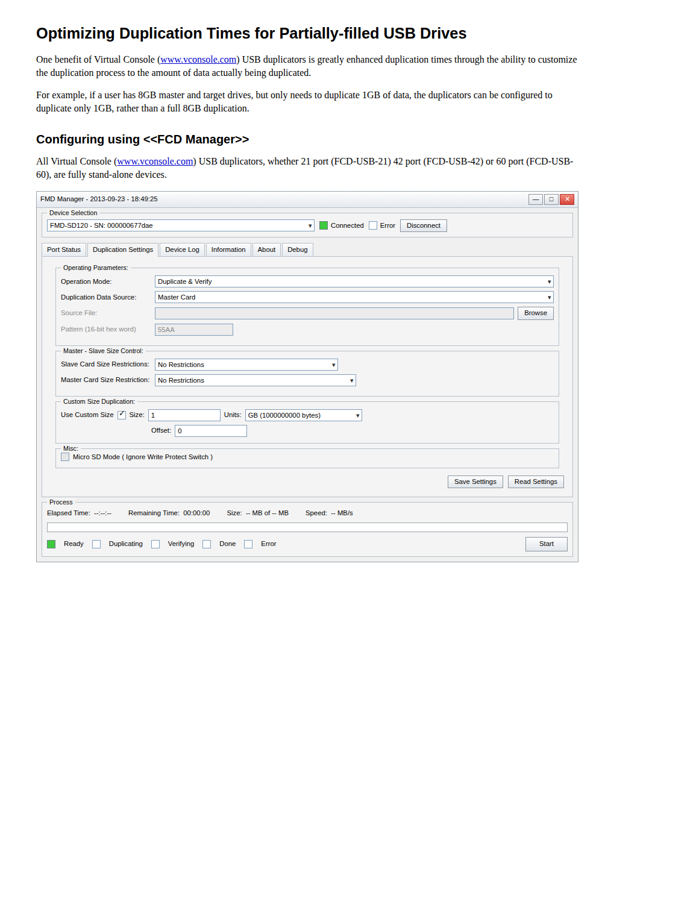Optimizing Duplication Times for Partially-filled USB Drives
One benefit of Virtual Console (www.vconsole.com) USB duplicators is greatly enhanced duplication times through the ability to customize the duplication process to the amount of data actually being duplicated.
For example, if a user has 8GB master and target drives, but only needs to duplicate 1GB of data, the duplicators can be configured to duplicate only 1GB, rather than a full 8GB duplication.
Configuring using <<FCD Manager>>
All Virtual Console (www.vconsole.com) USB duplicators, whether 21 port (FCD-USB-21) 42 port (FCD-USB-42) or 60 port (FCD-USB-60), are fully stand-alone devices.
FMD Manager - 2013-09-23 - 18:49:25
— □ ✕
Device Selection
FMD-SD120 - SN: 000000677dae
Connected
Error
Disconnect
Port Status
Duplication Settings
Device Log
Information
About
Debug
Operating Parameters:
Operation Mode:
Duplicate & Verify
Duplication Data Source:
Master Card
Source File:
Browse
Pattern (16-bit hex word)
55AA
Master - Slave Size Control:
Slave Card Size Restrictions:
No Restrictions
Master Card Size Restriction:
No Restrictions
Custom Size Duplication:
Use Custom Size Size:
1
Units:
GB (1000000000 bytes)
Offset:
0
Misc:
Micro SD Mode ( Ignore Write Protect Switch )
Save Settings
Read Settings
Process
Elapsed Time: --:--:-- Remaining Time: 00:00:00 Size: -- MB of -- MB Speed: -- MB/s
Ready Duplicating Verifying Done Error
Start